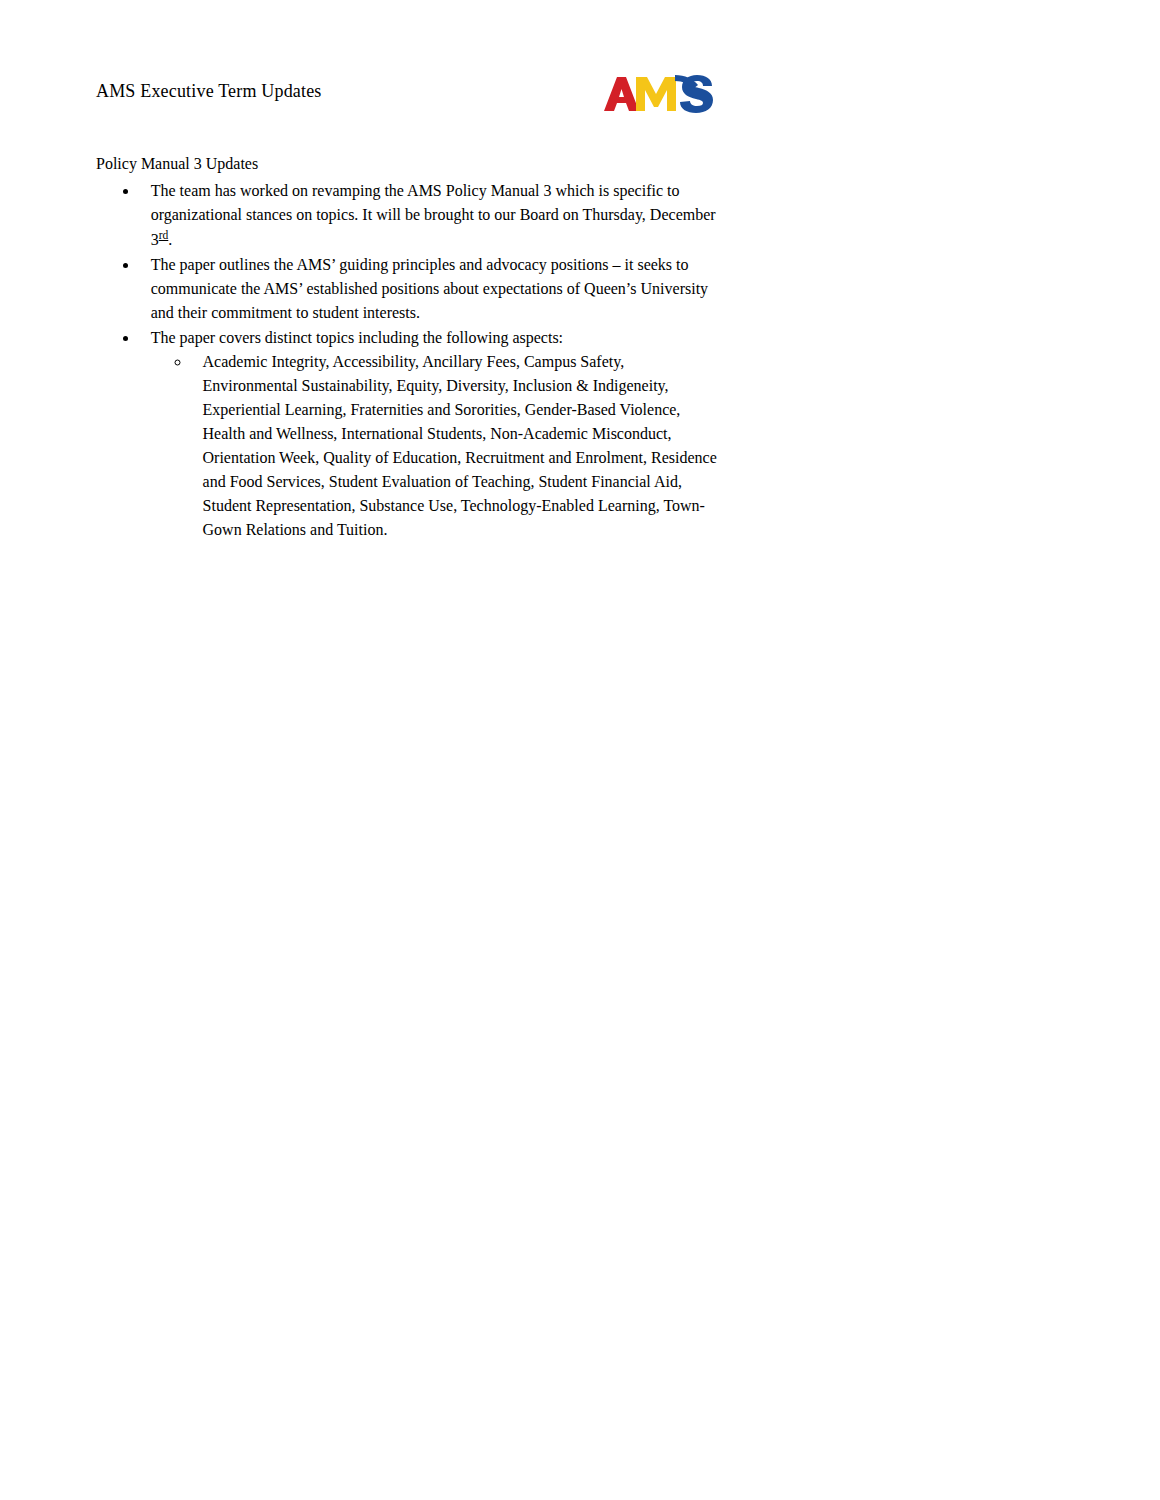AMS Executive Term Updates
Policy Manual 3 Updates
The team has worked on revamping the AMS Policy Manual 3 which is specific to organizational stances on topics. It will be brought to our Board on Thursday, December 3rd.
The paper outlines the AMS’ guiding principles and advocacy positions – it seeks to communicate the AMS’ established positions about expectations of Queen’s University and their commitment to student interests.
The paper covers distinct topics including the following aspects:
Academic Integrity, Accessibility, Ancillary Fees, Campus Safety, Environmental Sustainability, Equity, Diversity, Inclusion & Indigeneity, Experiential Learning, Fraternities and Sororities, Gender-Based Violence, Health and Wellness, International Students, Non-Academic Misconduct, Orientation Week, Quality of Education, Recruitment and Enrolment, Residence and Food Services, Student Evaluation of Teaching, Student Financial Aid, Student Representation, Substance Use, Technology-Enabled Learning, Town-Gown Relations and Tuition.